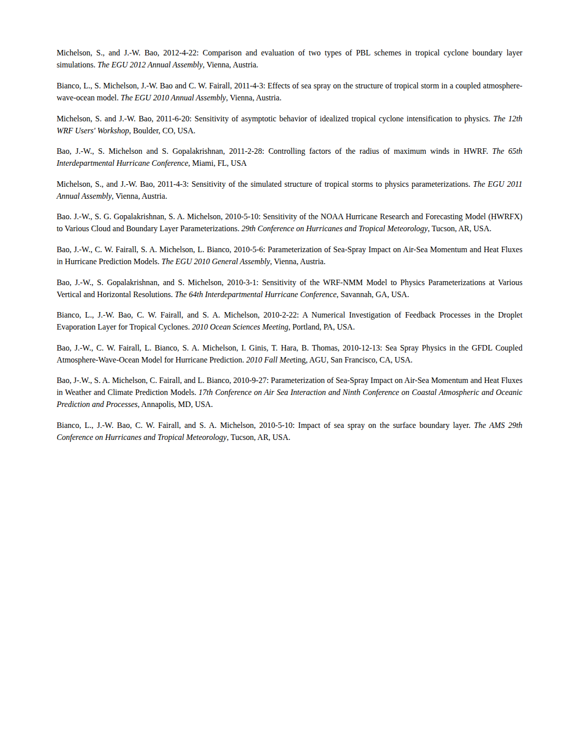Michelson, S., and J.-W. Bao, 2012-4-22: Comparison and evaluation of two types of PBL schemes in tropical cyclone boundary layer simulations. The EGU 2012 Annual Assembly, Vienna, Austria.
Bianco, L., S. Michelson, J.-W. Bao and C. W. Fairall, 2011-4-3: Effects of sea spray on the structure of tropical storm in a coupled atmosphere-wave-ocean model. The EGU 2010 Annual Assembly, Vienna, Austria.
Michelson, S. and J.-W. Bao, 2011-6-20: Sensitivity of asymptotic behavior of idealized tropical cyclone intensification to physics. The 12th WRF Users' Workshop, Boulder, CO, USA.
Bao, J.-W., S. Michelson and S. Gopalakrishnan, 2011-2-28: Controlling factors of the radius of maximum winds in HWRF. The 65th Interdepartmental Hurricane Conference, Miami, FL, USA
Michelson, S., and J.-W. Bao, 2011-4-3: Sensitivity of the simulated structure of tropical storms to physics parameterizations. The EGU 2011 Annual Assembly, Vienna, Austria.
Bao. J.-W., S. G. Gopalakrishnan, S. A. Michelson, 2010-5-10: Sensitivity of the NOAA Hurricane Research and Forecasting Model (HWRFX) to Various Cloud and Boundary Layer Parameterizations. 29th Conference on Hurricanes and Tropical Meteorology, Tucson, AR, USA.
Bao, J.-W., C. W. Fairall, S. A. Michelson, L. Bianco, 2010-5-6: Parameterization of Sea-Spray Impact on Air-Sea Momentum and Heat Fluxes in Hurricane Prediction Models. The EGU 2010 General Assembly, Vienna, Austria.
Bao, J.-W., S. Gopalakrishnan, and S. Michelson, 2010-3-1: Sensitivity of the WRF-NMM Model to Physics Parameterizations at Various Vertical and Horizontal Resolutions. The 64th Interdepartmental Hurricane Conference, Savannah, GA, USA.
Bianco, L., J.-W. Bao, C. W. Fairall, and S. A. Michelson, 2010-2-22: A Numerical Investigation of Feedback Processes in the Droplet Evaporation Layer for Tropical Cyclones. 2010 Ocean Sciences Meeting, Portland, PA, USA.
Bao, J.-W., C. W. Fairall, L. Bianco, S. A. Michelson, I. Ginis, T. Hara, B. Thomas, 2010-12-13: Sea Spray Physics in the GFDL Coupled Atmosphere-Wave-Ocean Model for Hurricane Prediction. 2010 Fall Meeting, AGU, San Francisco, CA, USA.
Bao, J-.W., S. A. Michelson, C. Fairall, and L. Bianco, 2010-9-27: Parameterization of Sea-Spray Impact on Air-Sea Momentum and Heat Fluxes in Weather and Climate Prediction Models. 17th Conference on Air Sea Interaction and Ninth Conference on Coastal Atmospheric and Oceanic Prediction and Processes, Annapolis, MD, USA.
Bianco, L., J.-W. Bao, C. W. Fairall, and S. A. Michelson, 2010-5-10: Impact of sea spray on the surface boundary layer. The AMS 29th Conference on Hurricanes and Tropical Meteorology, Tucson, AR, USA.